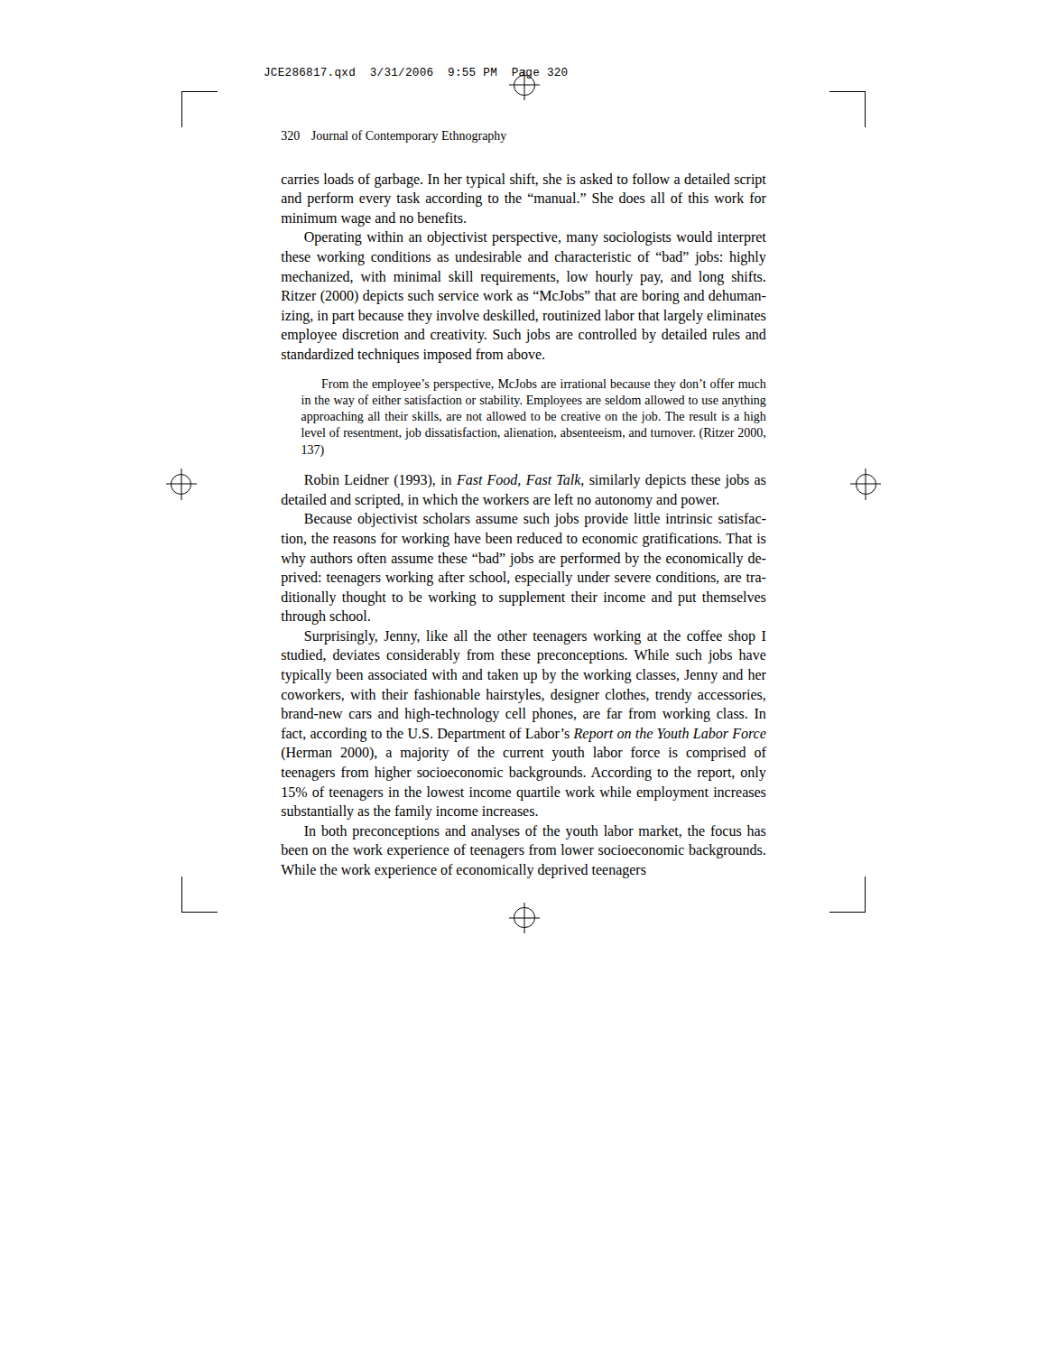JCE286817.qxd 3/31/2006 9:55 PM Page 320
320 Journal of Contemporary Ethnography
carries loads of garbage. In her typical shift, she is asked to follow a detailed script and perform every task according to the “manual.” She does all of this work for minimum wage and no benefits.
Operating within an objectivist perspective, many sociologists would interpret these working conditions as undesirable and characteristic of “bad” jobs: highly mechanized, with minimal skill requirements, low hourly pay, and long shifts. Ritzer (2000) depicts such service work as “McJobs” that are boring and dehumanizing, in part because they involve deskilled, routinized labor that largely eliminates employee discretion and creativity. Such jobs are controlled by detailed rules and standardized techniques imposed from above.
From the employee’s perspective, McJobs are irrational because they don’t offer much in the way of either satisfaction or stability. Employees are seldom allowed to use anything approaching all their skills, are not allowed to be creative on the job. The result is a high level of resentment, job dissatisfaction, alienation, absenteeism, and turnover. (Ritzer 2000, 137)
Robin Leidner (1993), in Fast Food, Fast Talk, similarly depicts these jobs as detailed and scripted, in which the workers are left no autonomy and power.
Because objectivist scholars assume such jobs provide little intrinsic satisfaction, the reasons for working have been reduced to economic gratifications. That is why authors often assume these “bad” jobs are performed by the economically deprived: teenagers working after school, especially under severe conditions, are traditionally thought to be working to supplement their income and put themselves through school.
Surprisingly, Jenny, like all the other teenagers working at the coffee shop I studied, deviates considerably from these preconceptions. While such jobs have typically been associated with and taken up by the working classes, Jenny and her coworkers, with their fashionable hairstyles, designer clothes, trendy accessories, brand-new cars and high-technology cell phones, are far from working class. In fact, according to the U.S. Department of Labor’s Report on the Youth Labor Force (Herman 2000), a majority of the current youth labor force is comprised of teenagers from higher socioeconomic backgrounds. According to the report, only 15% of teenagers in the lowest income quartile work while employment increases substantially as the family income increases.
In both preconceptions and analyses of the youth labor market, the focus has been on the work experience of teenagers from lower socioeconomic backgrounds. While the work experience of economically deprived teenagers